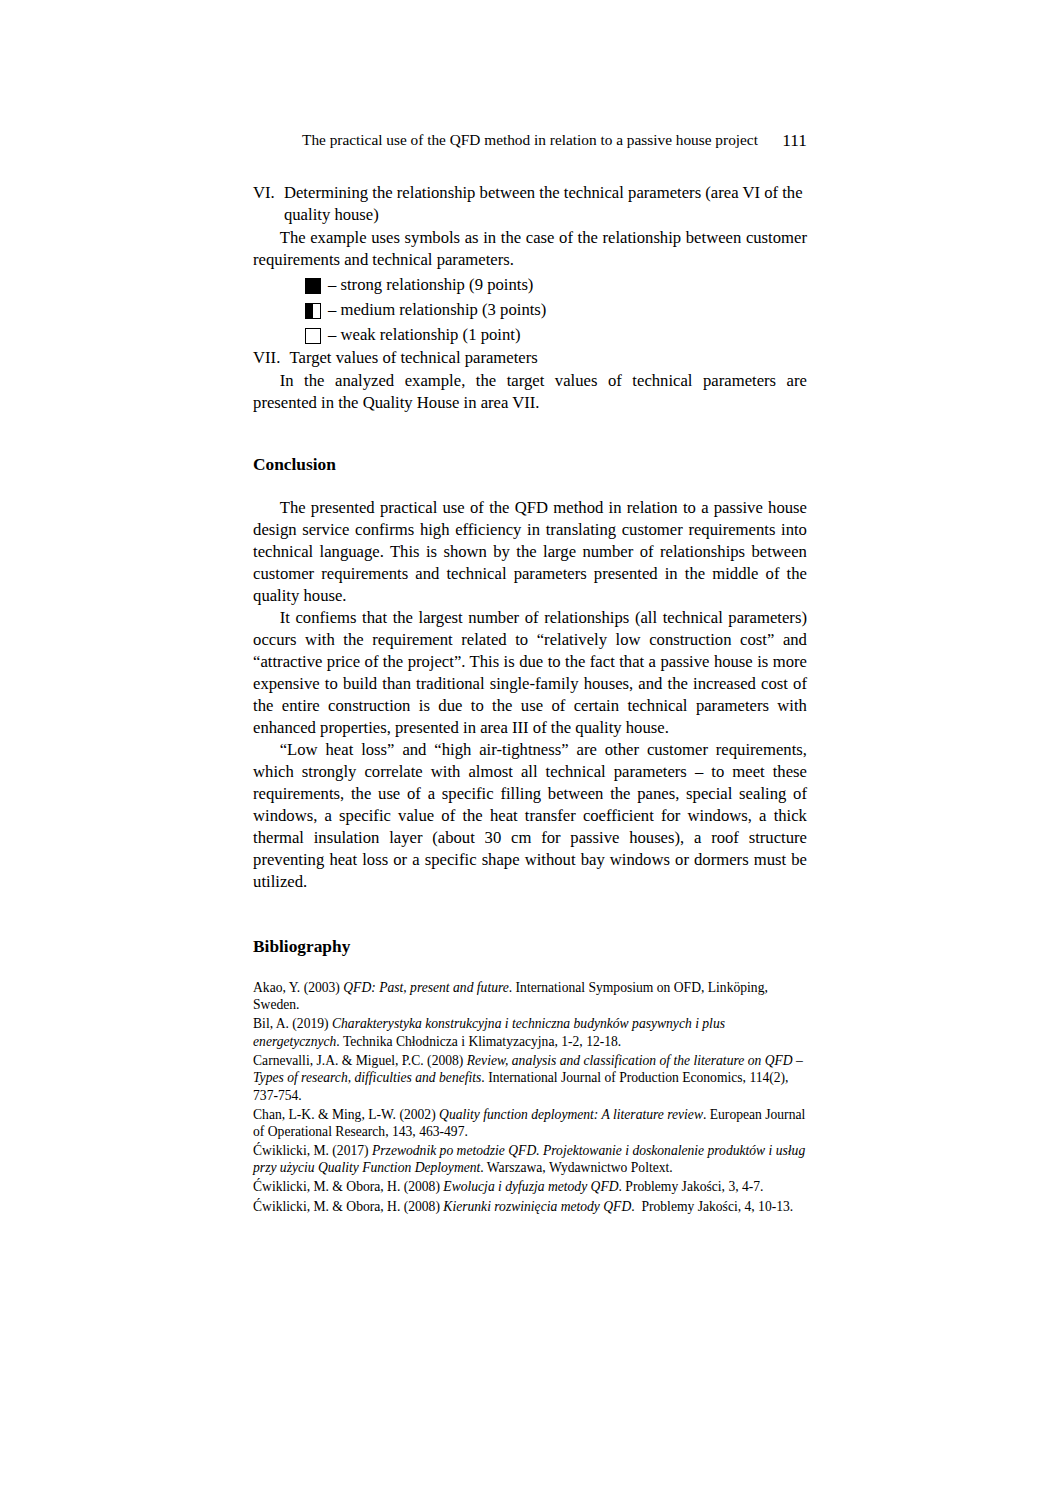The practical use of the QFD method in relation to a passive house project 111
VI. Determining the relationship between the technical parameters (area VI of the quality house)
The example uses symbols as in the case of the relationship between customer requirements and technical parameters.
– strong relationship (9 points)
– medium relationship (3 points)
– weak relationship (1 point)
VII. Target values of technical parameters
In the analyzed example, the target values of technical parameters are presented in the Quality House in area VII.
Conclusion
The presented practical use of the QFD method in relation to a passive house design service confirms high efficiency in translating customer requirements into technical language. This is shown by the large number of relationships between customer requirements and technical parameters presented in the middle of the quality house.
It confiems that the largest number of relationships (all technical parameters) occurs with the requirement related to “relatively low construction cost” and “attractive price of the project”. This is due to the fact that a passive house is more expensive to build than traditional single-family houses, and the increased cost of the entire construction is due to the use of certain technical parameters with enhanced properties, presented in area III of the quality house.
“Low heat loss” and “high air-tightness” are other customer requirements, which strongly correlate with almost all technical parameters – to meet these requirements, the use of a specific filling between the panes, special sealing of windows, a specific value of the heat transfer coefficient for windows, a thick thermal insulation layer (about 30 cm for passive houses), a roof structure preventing heat loss or a specific shape without bay windows or dormers must be utilized.
Bibliography
Akao, Y. (2003) QFD: Past, present and future. International Symposium on OFD, Linköping, Sweden.
Bil, A. (2019) Charakterystyka konstrukcyjna i techniczna budynków pasywnych i plus energetycznych. Technika Chłodnicza i Klimatyzacyjna, 1-2, 12-18.
Carnevalli, J.A. & Miguel, P.C. (2008) Review, analysis and classification of the literature on QFD – Types of research, difficulties and benefits. International Journal of Production Economics, 114(2), 737-754.
Chan, L-K. & Ming, L-W. (2002) Quality function deployment: A literature review. European Journal of Operational Research, 143, 463-497.
Ćwiklicki, M. (2017) Przewodnik po metodzie QFD. Projektowanie i doskonalenie produktów i usług przy użyciu Quality Function Deployment. Warszawa, Wydawnictwo Poltext.
Ćwiklicki, M. & Obora, H. (2008) Ewolucja i dyfuzja metody QFD. Problemy Jakości, 3, 4-7.
Ćwiklicki, M. & Obora, H. (2008) Kierunki rozwinięcia metody QFD. Problemy Jakości, 4, 10-13.